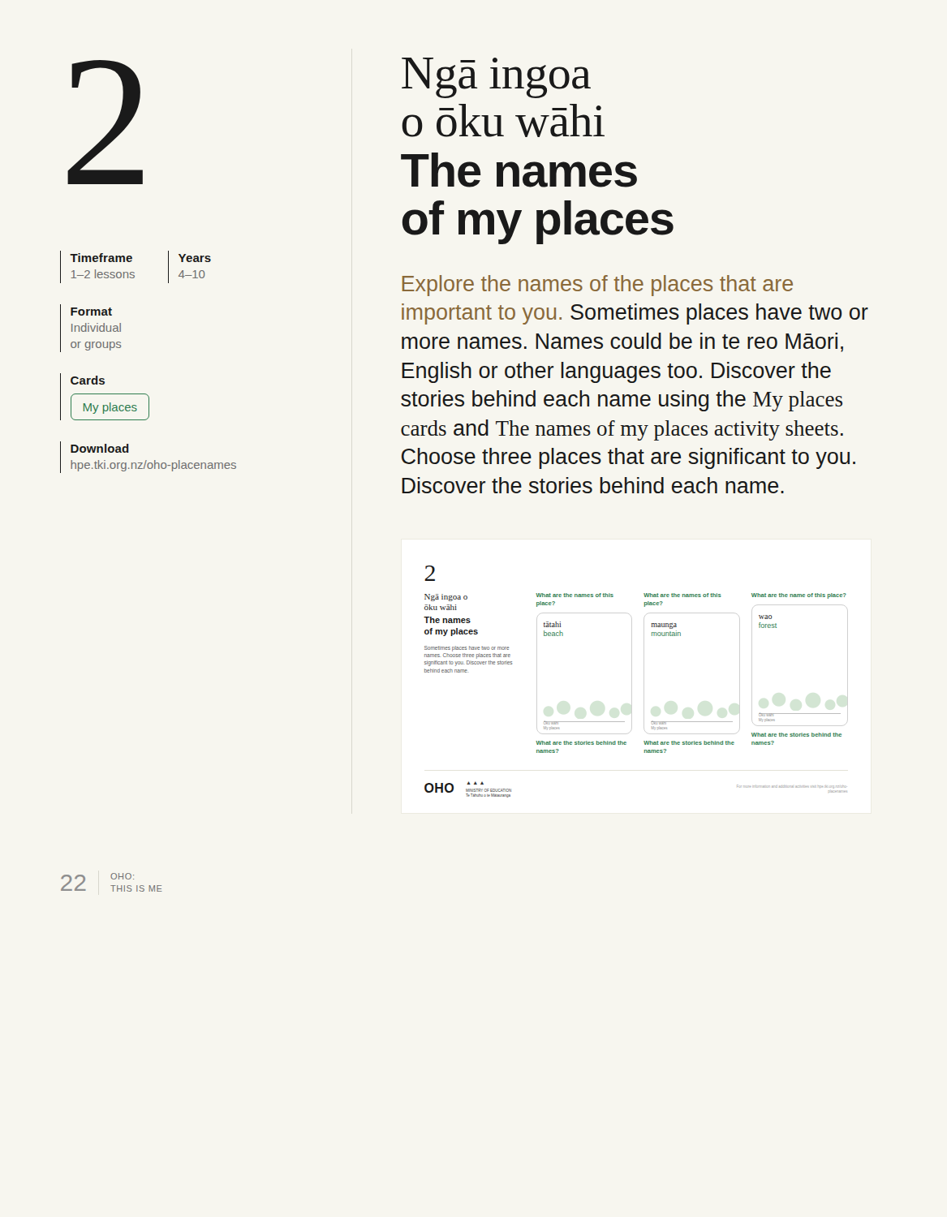2
Timeframe
1–2 lessons
Years
4–10
Format
Individual
or groups
Cards
My places
Download
hpe.tki.org.nz/oho-placenames
Ngā ingoa
o ōku wāhi The names
of my places
Explore the names of the places that are important to you. Sometimes places have two or more names. Names could be in te reo Māori, English or other languages too. Discover the stories behind each name using the My places cards and The names of my places activity sheets. Choose three places that are significant to you. Discover the stories behind each name.
2
Ngā ingoa o
ōku wāhi The names
of my places
Sometimes places have two or more names. Choose three places that are significant to you. Discover the stories behind each name.
What are the names of this place?
tātahi beach
Ōku wāhi
My places
What are the stories behind the names?
What are the names of this place?
maunga mountain
Ōku wāhi
My places
What are the stories behind the names?
What are the name of this place?
wao forest
Ōku wāhi
My places
What are the stories behind the names?
OHO ▲▲▲MINISTRY OF EDUCATION
Te Tāhuhu o te Mātauranga
For more information and additional activities visit hpe.tki.org.nz/oho-placenames
22 OHO:
THIS IS ME